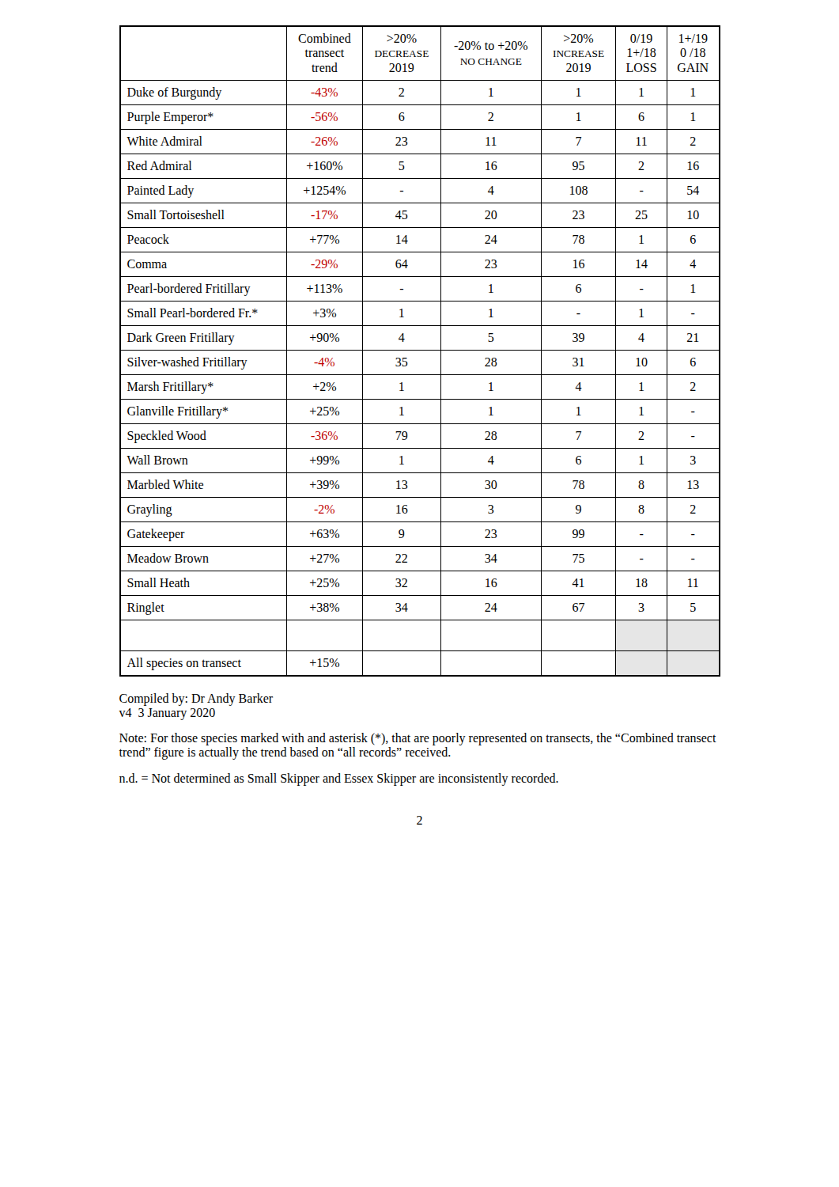| | Combined transect trend | >20% DECREASE 2019 | -20% to +20% NO CHANGE | >20% INCREASE 2019 | 0/19 1+/18 LOSS | 1+/19 0 /18 GAIN |
| --- | --- | --- | --- | --- | --- | --- |
| Duke of Burgundy | -43% | 2 | 1 | 1 | 1 | 1 |
| Purple Emperor* | -56% | 6 | 2 | 1 | 6 | 1 |
| White Admiral | -26% | 23 | 11 | 7 | 11 | 2 |
| Red Admiral | +160% | 5 | 16 | 95 | 2 | 16 |
| Painted Lady | +1254% | - | 4 | 108 | - | 54 |
| Small Tortoiseshell | -17% | 45 | 20 | 23 | 25 | 10 |
| Peacock | +77% | 14 | 24 | 78 | 1 | 6 |
| Comma | -29% | 64 | 23 | 16 | 14 | 4 |
| Pearl-bordered Fritillary | +113% | - | 1 | 6 | - | 1 |
| Small Pearl-bordered Fr.* | +3% | 1 | 1 | - | 1 | - |
| Dark Green Fritillary | +90% | 4 | 5 | 39 | 4 | 21 |
| Silver-washed Fritillary | -4% | 35 | 28 | 31 | 10 | 6 |
| Marsh Fritillary* | +2% | 1 | 1 | 4 | 1 | 2 |
| Glanville Fritillary* | +25% | 1 | 1 | 1 | 1 | - |
| Speckled Wood | -36% | 79 | 28 | 7 | 2 | - |
| Wall Brown | +99% | 1 | 4 | 6 | 1 | 3 |
| Marbled White | +39% | 13 | 30 | 78 | 8 | 13 |
| Grayling | -2% | 16 | 3 | 9 | 8 | 2 |
| Gatekeeper | +63% | 9 | 23 | 99 | - | - |
| Meadow Brown | +27% | 22 | 34 | 75 | - | - |
| Small Heath | +25% | 32 | 16 | 41 | 18 | 11 |
| Ringlet | +38% | 34 | 24 | 67 | 3 | 5 |
| All species on transect | +15% | | | | | |
Compiled by: Dr Andy Barker
v4 3 January 2020
Note: For those species marked with and asterisk (*), that are poorly represented on transects, the “Combined transect trend” figure is actually the trend based on “all records” received.
n.d. = Not determined as Small Skipper and Essex Skipper are inconsistently recorded.
2